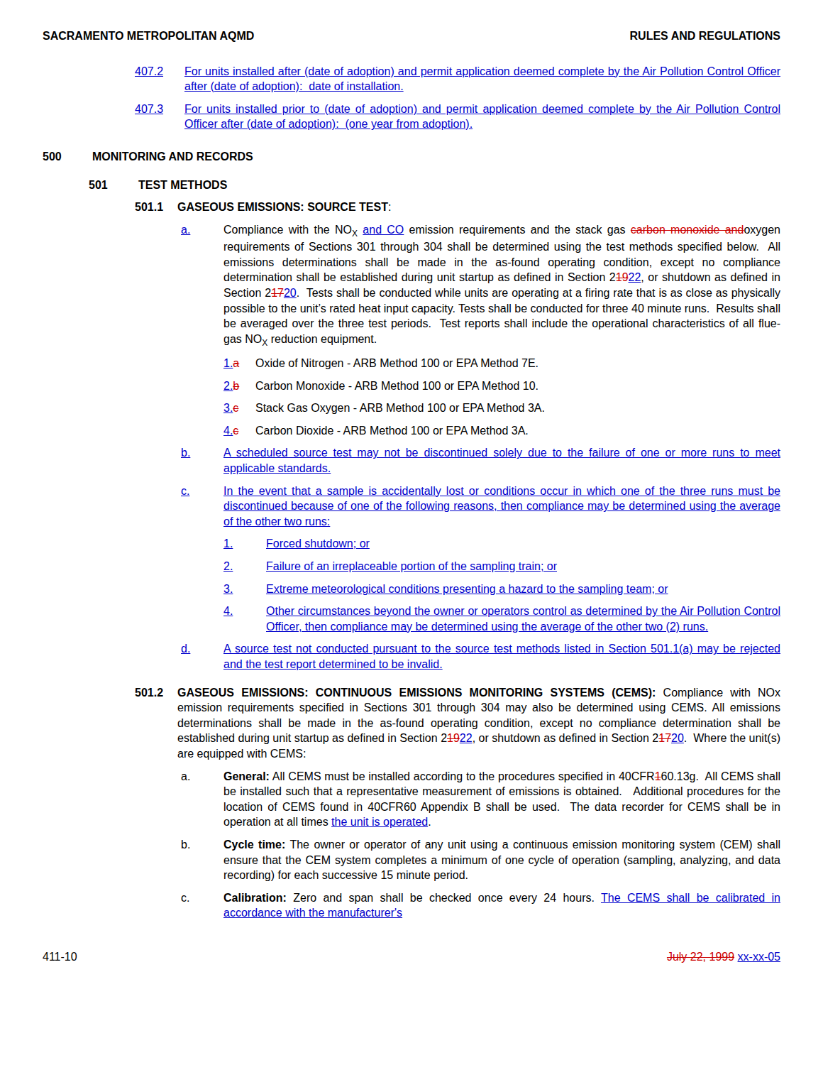SACRAMENTO METROPOLITAN AQMD RULES AND REGULATIONS
407.2
For units installed after (date of adoption) and permit application deemed complete by the Air Pollution Control Officer after (date of adoption): date of installation.
407.3
For units installed prior to (date of adoption) and permit application deemed complete by the Air Pollution Control Officer after (date of adoption): (one year from adoption).
500
MONITORING AND RECORDS
501
TEST METHODS
501.1
GASEOUS EMISSIONS: SOURCE TEST:
a.
Compliance with the NOX and CO emission requirements and the stack gas carbon monoxide andoxygen requirements of Sections 301 through 304 shall be determined using the test methods specified below. All emissions determinations shall be made in the as-found operating condition, except no compliance determination shall be established during unit startup as defined in Section 21922, or shutdown as defined in Section 21720. Tests shall be conducted while units are operating at a firing rate that is as close as physically possible to the unit’s rated heat input capacity. Tests shall be conducted for three 40 minute runs. Results shall be averaged over the three test periods. Test reports shall include the operational characteristics of all flue-gas NOX reduction equipment.
1. a
Oxide of Nitrogen - ARB Method 100 or EPA Method 7E.
2. b
Carbon Monoxide - ARB Method 100 or EPA Method 10.
3. c
Stack Gas Oxygen - ARB Method 100 or EPA Method 3A.
4. c
Carbon Dioxide - ARB Method 100 or EPA Method 3A.
b.
A scheduled source test may not be discontinued solely due to the failure of one or more runs to meet applicable standards.
c.
In the event that a sample is accidentally lost or conditions occur in which one of the three runs must be discontinued because of one of the following reasons, then compliance may be determined using the average of the other two runs:
1.
Forced shutdown; or
2.
Failure of an irreplaceable portion of the sampling train; or
3.
Extreme meteorological conditions presenting a hazard to the sampling team; or
4.
Other circumstances beyond the owner or operators control as determined by the Air Pollution Control Officer, then compliance may be determined using the average of the other two (2) runs.
d.
A source test not conducted pursuant to the source test methods listed in Section 501.1(a) may be rejected and the test report determined to be invalid.
501.2
GASEOUS EMISSIONS: CONTINUOUS EMISSIONS MONITORING SYSTEMS (CEMS): Compliance with NOx emission requirements specified in Sections 301 through 304 may also be determined using CEMS. All emissions determinations shall be made in the as-found operating condition, except no compliance determination shall be established during unit startup as defined in Section 21922, or shutdown as defined in Section 21720. Where the unit(s) are equipped with CEMS:
a.
General: All CEMS must be installed according to the procedures specified in 40CFR160.13g. All CEMS shall be installed such that a representative measurement of emissions is obtained. Additional procedures for the location of CEMS found in 40CFR60 Appendix B shall be used. The data recorder for CEMS shall be in operation at all times the unit is operated.
b.
Cycle time: The owner or operator of any unit using a continuous emission monitoring system (CEM) shall ensure that the CEM system completes a minimum of one cycle of operation (sampling, analyzing, and data recording) for each successive 15 minute period.
c.
Calibration: Zero and span shall be checked once every 24 hours. The CEMS shall be calibrated in accordance with the manufacturer's
411-10 July 22, 1999 xx-xx-05